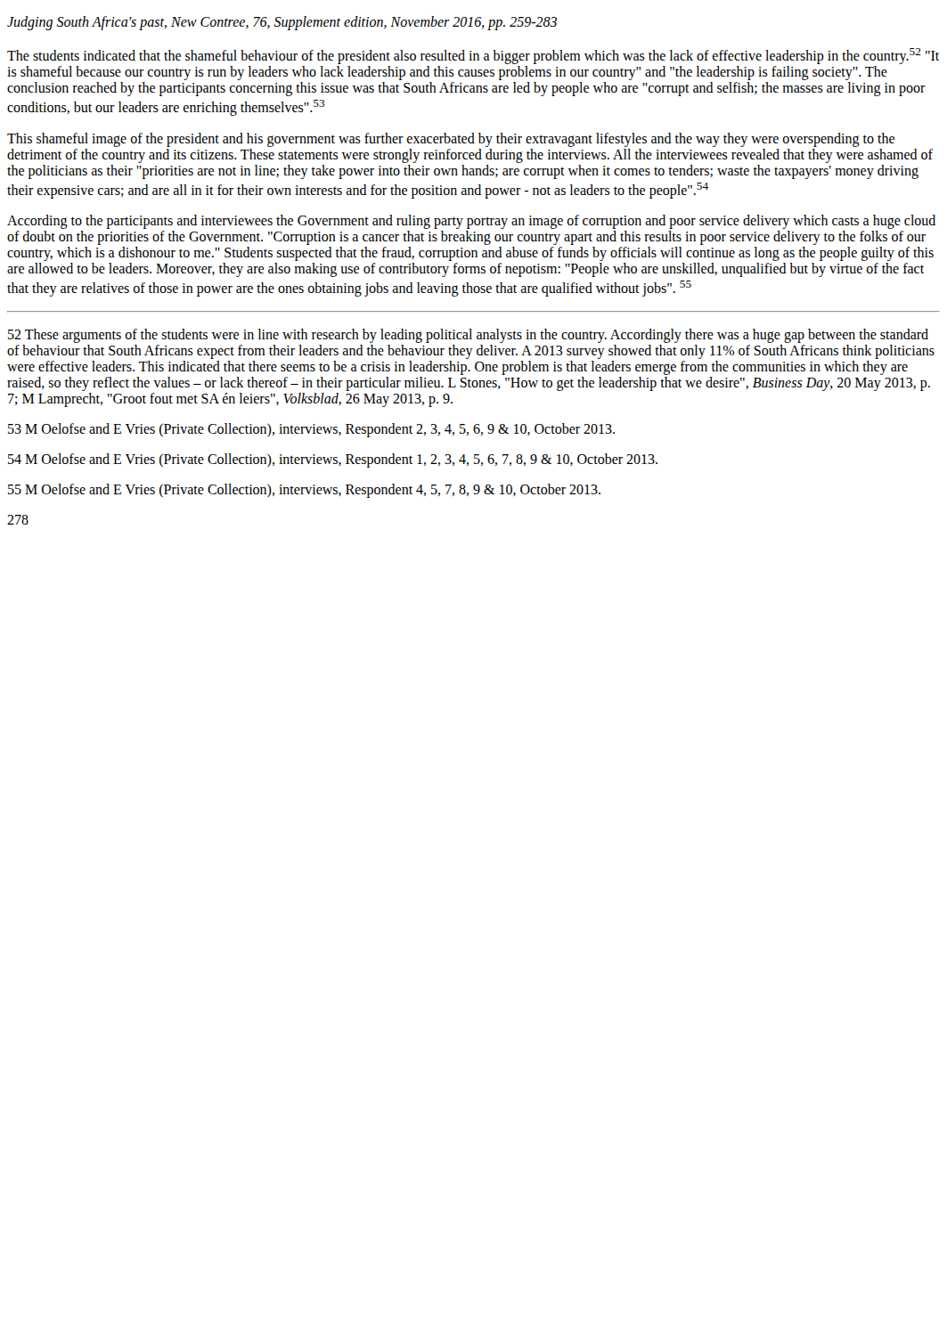Judging South Africa's past, New Contree, 76, Supplement edition, November 2016, pp. 259-283
The students indicated that the shameful behaviour of the president also resulted in a bigger problem which was the lack of effective leadership in the country.52 "It is shameful because our country is run by leaders who lack leadership and this causes problems in our country" and "the leadership is failing society". The conclusion reached by the participants concerning this issue was that South Africans are led by people who are "corrupt and selfish; the masses are living in poor conditions, but our leaders are enriching themselves".53
This shameful image of the president and his government was further exacerbated by their extravagant lifestyles and the way they were overspending to the detriment of the country and its citizens. These statements were strongly reinforced during the interviews. All the interviewees revealed that they were ashamed of the politicians as their "priorities are not in line; they take power into their own hands; are corrupt when it comes to tenders; waste the taxpayers' money driving their expensive cars; and are all in it for their own interests and for the position and power - not as leaders to the people".54
According to the participants and interviewees the Government and ruling party portray an image of corruption and poor service delivery which casts a huge cloud of doubt on the priorities of the Government. "Corruption is a cancer that is breaking our country apart and this results in poor service delivery to the folks of our country, which is a dishonour to me." Students suspected that the fraud, corruption and abuse of funds by officials will continue as long as the people guilty of this are allowed to be leaders. Moreover, they are also making use of contributory forms of nepotism: "People who are unskilled, unqualified but by virtue of the fact that they are relatives of those in power are the ones obtaining jobs and leaving those that are qualified without jobs". 55
52 These arguments of the students were in line with research by leading political analysts in the country. Accordingly there was a huge gap between the standard of behaviour that South Africans expect from their leaders and the behaviour they deliver. A 2013 survey showed that only 11% of South Africans think politicians were effective leaders. This indicated that there seems to be a crisis in leadership. One problem is that leaders emerge from the communities in which they are raised, so they reflect the values – or lack thereof – in their particular milieu. L Stones, "How to get the leadership that we desire", Business Day, 20 May 2013, p. 7; M Lamprecht, "Groot fout met SA én leiers", Volksblad, 26 May 2013, p. 9.
53 M Oelofse and E Vries (Private Collection), interviews, Respondent 2, 3, 4, 5, 6, 9 & 10, October 2013.
54 M Oelofse and E Vries (Private Collection), interviews, Respondent 1, 2, 3, 4, 5, 6, 7, 8, 9 & 10, October 2013.
55 M Oelofse and E Vries (Private Collection), interviews, Respondent 4, 5, 7, 8, 9 & 10, October 2013.
278